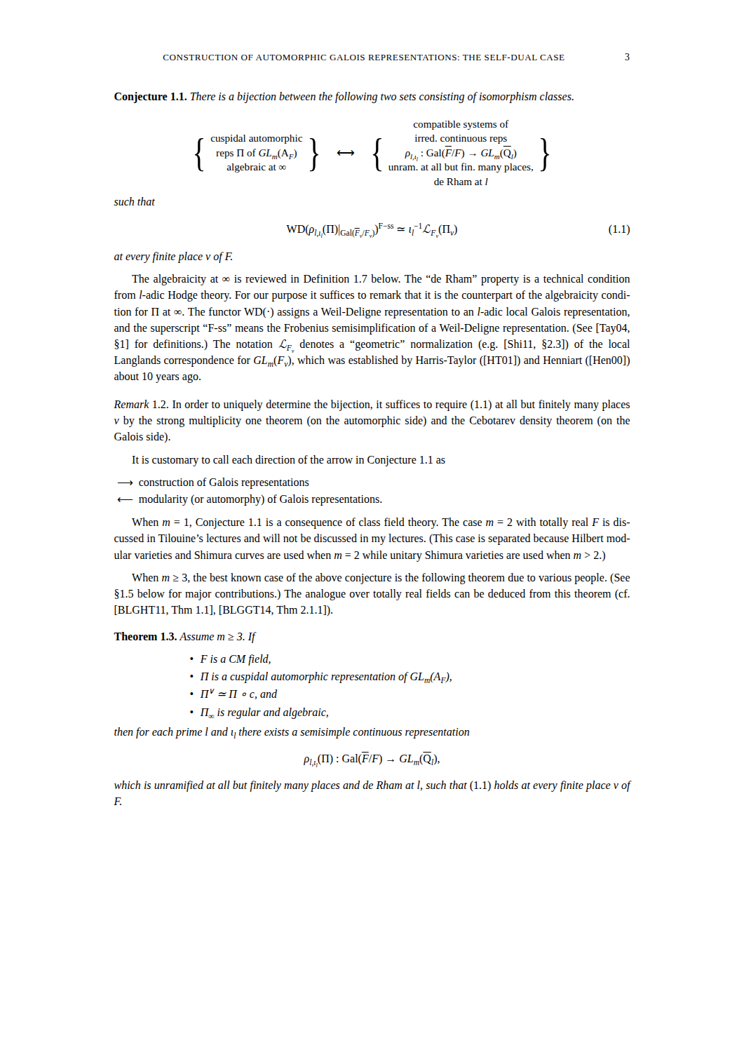CONSTRUCTION OF AUTOMORPHIC GALOIS REPRESENTATIONS: THE SELF-DUAL CASE 3
Conjecture 1.1. There is a bijection between the following two sets consisting of isomorphism classes.
{
cuspidal automorphic
reps Π of GLm(AF)
algebraic at ∞
}
⟷
{
compatible systems of
irred. continuous reps
ρl,ιl : Gal(F/F) → GLm(Ql)
unram. at all but fin. many places,
de Rham at l
}
such that
WD(ρl,ιl(Π)|Gal(Fv/Fv))F−ss ≃ ιl−1 ℒFv(Πv) (1.1)
at every finite place v of F.
The algebraicity at ∞ is reviewed in Definition 1.7 below. The “de Rham” property is a technical condition from l-adic Hodge theory. For our purpose it suffices to remark that it is the counterpart of the algebraicity condition for Π at ∞. The functor WD(·) assigns a Weil-Deligne representation to an l-adic local Galois representation, and the superscript “F-ss” means the Frobenius semisimplification of a Weil-Deligne representation. (See [Tay04, §1] for definitions.) The notation ℒFv denotes a “geometric” normalization (e.g. [Shi11, §2.3]) of the local Langlands correspondence for GLm(Fv), which was established by Harris-Taylor ([HT01]) and Henniart ([Hen00]) about 10 years ago.
Remark 1.2. In order to uniquely determine the bijection, it suffices to require (1.1) at all but finitely many places v by the strong multiplicity one theorem (on the automorphic side) and the Cebotarev density theorem (on the Galois side).
It is customary to call each direction of the arrow in Conjecture 1.1 as
⟶ construction of Galois representations
⟵ modularity (or automorphy) of Galois representations.
When m = 1, Conjecture 1.1 is a consequence of class field theory. The case m = 2 with totally real F is discussed in Tilouine’s lectures and will not be discussed in my lectures. (This case is separated because Hilbert modular varieties and Shimura curves are used when m = 2 while unitary Shimura varieties are used when m > 2.)
When m ≥ 3, the best known case of the above conjecture is the following theorem due to various people. (See §1.5 below for major contributions.) The analogue over totally real fields can be deduced from this theorem (cf. [BLGHT11, Thm 1.1], [BLGGT14, Thm 2.1.1]).
Theorem 1.3. Assume m ≥ 3. If
F is a CM field,
Π is a cuspidal automorphic representation of GLm(AF),
Π∨ ≃ Π ∘ c, and
Π∞ is regular and algebraic,
then for each prime l and ιl there exists a semisimple continuous representation
ρl,ιl(Π) : Gal(F/F) → GLm(Ql),
which is unramified at all but finitely many places and de Rham at l, such that (1.1) holds at every finite place v of F.